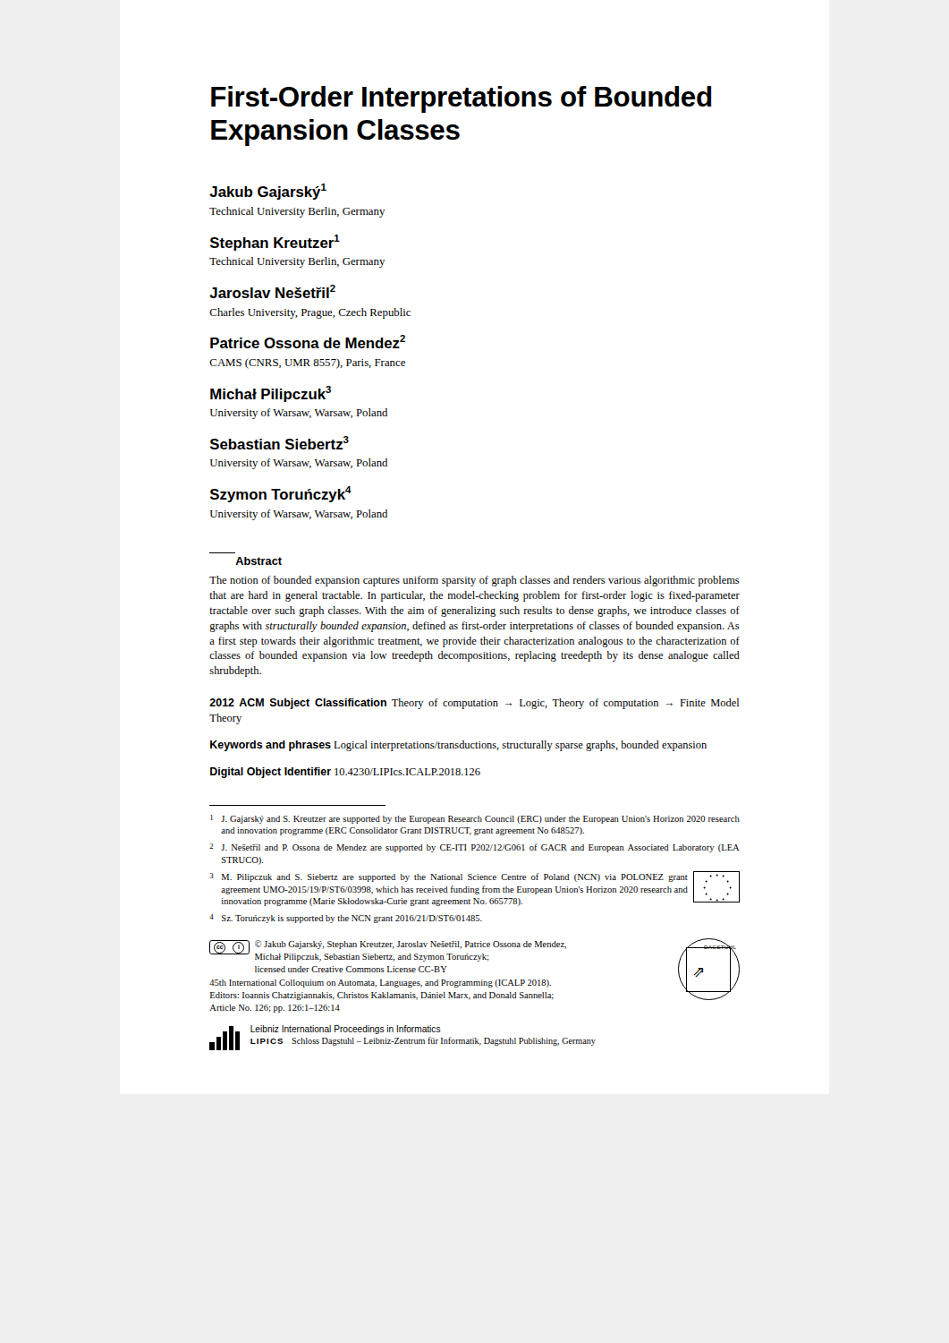First-Order Interpretations of Bounded Expansion Classes
Jakub Gajarský1
Technical University Berlin, Germany
Stephan Kreutzer1
Technical University Berlin, Germany
Jaroslav Nešetřil2
Charles University, Prague, Czech Republic
Patrice Ossona de Mendez2
CAMS (CNRS, UMR 8557), Paris, France
Michał Pilipczuk3
University of Warsaw, Warsaw, Poland
Sebastian Siebertz3
University of Warsaw, Warsaw, Poland
Szymon Toruńczyk4
University of Warsaw, Warsaw, Poland
Abstract
The notion of bounded expansion captures uniform sparsity of graph classes and renders various algorithmic problems that are hard in general tractable. In particular, the model-checking problem for first-order logic is fixed-parameter tractable over such graph classes. With the aim of generalizing such results to dense graphs, we introduce classes of graphs with structurally bounded expansion, defined as first-order interpretations of classes of bounded expansion. As a first step towards their algorithmic treatment, we provide their characterization analogous to the characterization of classes of bounded expansion via low treedepth decompositions, replacing treedepth by its dense analogue called shrubdepth.
2012 ACM Subject Classification Theory of computation → Logic, Theory of computation → Finite Model Theory
Keywords and phrases Logical interpretations/transductions, structurally sparse graphs, bounded expansion
Digital Object Identifier 10.4230/LIPIcs.ICALP.2018.126
1
J. Gajarský and S. Kreutzer are supported by the European Research Council (ERC) under the European Union's Horizon 2020 research and innovation programme (ERC Consolidator Grant DISTRUCT, grant agreement No 648527).
2
J. Nešetřil and P. Ossona de Mendez are supported by CE-ITI P202/12/G061 of GACR and European Associated Laboratory (LEA STRUCO).
3
M. Pilipczuk and S. Siebertz are supported by the National Science Centre of Poland (NCN) via POLONEZ grant agreement UMO-2015/19/P/ST6/03998, which has received funding from the European Union's Horizon 2020 research and innovation programme (Marie Skłodowska-Curie grant agreement No. 665778).
4
Sz. Toruńczyk is supported by the NCN grant 2016/21/D/ST6/01485.
DAGSTUHL
⇗
cc
i
© Jakub Gajarský, Stephan Kreutzer, Jaroslav Nešetřil, Patrice Ossona de Mendez,
Michał Pilipczuk, Sebastian Siebertz, and Szymon Toruńczyk;
licensed under Creative Commons License CC-BY
45th International Colloquium on Automata, Languages, and Programming (ICALP 2018).
Editors: Ioannis Chatzigiannakis, Christos Kaklamanis, Dániel Marx, and Donald Sannella;
Article No. 126; pp. 126:1–126:14
Leibniz International Proceedings in Informatics
LIPICS Schloss Dagstuhl – Leibniz-Zentrum für Informatik, Dagstuhl Publishing, Germany